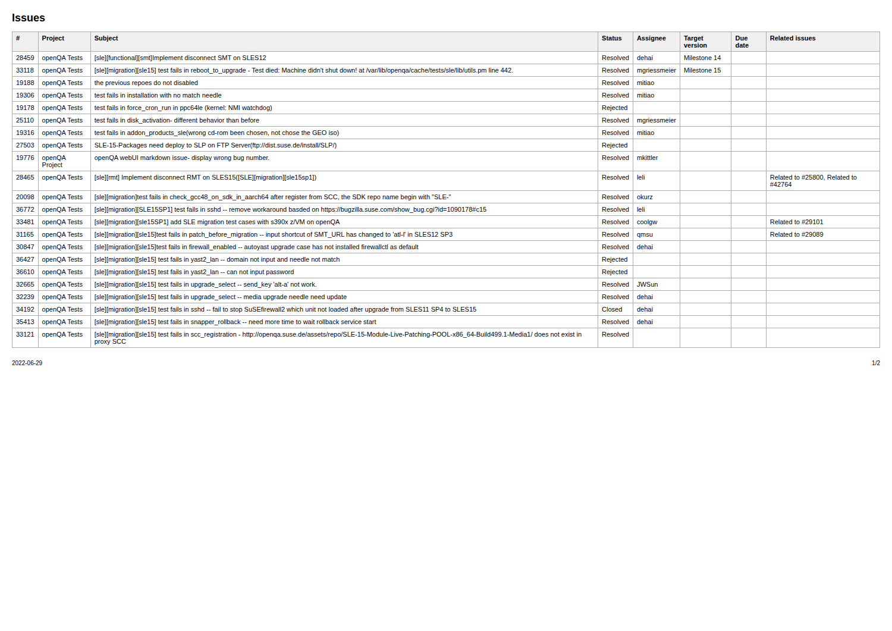Issues
| # | Project | Subject | Status | Assignee | Target version | Due date | Related issues |
| --- | --- | --- | --- | --- | --- | --- | --- |
| 28459 | openQA Tests | [sle][functional][smt]Implement disconnect SMT on SLES12 | Resolved | dehai | Milestone 14 | | |
| 33118 | openQA Tests | [sle][migration][sle15] test fails in reboot_to_upgrade - Test died: Machine didn't shut down! at /var/lib/openqa/cache/tests/sle/lib/utils.pm line 442. | Resolved | mgriessmeier | Milestone 15 | | |
| 19188 | openQA Tests | the previous repoes do not disabled | Resolved | mitiao | | | |
| 19306 | openQA Tests | test fails in installation with no match needle | Resolved | mitiao | | | |
| 19178 | openQA Tests | test fails in force_cron_run in ppc64le (kernel: NMI watchdog) | Rejected | | | | |
| 25110 | openQA Tests | test fails in disk_activation- different behavior than before | Resolved | mgriessmeier | | | |
| 19316 | openQA Tests | test fails in addon_products_sle(wrong cd-rom been chosen, not chose the GEO iso) | Resolved | mitiao | | | |
| 27503 | openQA Tests | SLE-15-Packages need deploy to SLP on FTP Server(ftp://dist.suse.de/install/SLP/) | Rejected | | | | |
| 19776 | openQA Project | openQA webUI markdown issue- display wrong bug number. | Resolved | mkittler | | | |
| 28465 | openQA Tests | [sle][rmt] Implement disconnect RMT on SLES15([SLE][migration][sle15sp1]) | Resolved | leli | | | Related to #25800, Related to #42764 |
| 20098 | openQA Tests | [sle][migration]test fails in check_gcc48_on_sdk_in_aarch64 after register from SCC, the SDK repo name begin with "SLE-" | Resolved | okurz | | | |
| 36772 | openQA Tests | [sle][migration][SLE15SP1] test fails in sshd -- remove workaround basded on https://bugzilla.suse.com/show_bug.cgi?id=1090178#c15 | Resolved | leli | | | |
| 33481 | openQA Tests | [sle][migration][sle15SP1] add SLE migration test cases with s390x z/VM on openQA | Resolved | coolgw | | | Related to #29101 |
| 31165 | openQA Tests | [sle][migration][sle15]test fails in patch_before_migration -- input shortcut of SMT_URL has changed to 'atl-l' in SLES12 SP3 | Resolved | qmsu | | | Related to #29089 |
| 30847 | openQA Tests | [sle][migration][sle15]test fails in firewall_enabled -- autoyast upgrade case has not installed firewallctl as default | Resolved | dehai | | | |
| 36427 | openQA Tests | [sle][migration][sle15] test fails in yast2_lan -- domain not input and needle not match | Rejected | | | | |
| 36610 | openQA Tests | [sle][migration][sle15] test fails in yast2_lan -- can not input password | Rejected | | | | |
| 32665 | openQA Tests | [sle][migration][sle15] test fails in upgrade_select -- send_key 'alt-a' not work. | Resolved | JWSun | | | |
| 32239 | openQA Tests | [sle][migration][sle15] test fails in upgrade_select -- media upgrade needle need update | Resolved | dehai | | | |
| 34192 | openQA Tests | [sle][migration][sle15] test fails in sshd -- fail to stop SuSEfirewall2 which unit not loaded after upgrade from SLES11 SP4 to SLES15 | Closed | dehai | | | |
| 35413 | openQA Tests | [sle][migration][sle15] test fails in snapper_rollback -- need more time to wait rollback service start | Resolved | dehai | | | |
| 33121 | openQA Tests | [sle][migration][sle15] test fails in scc_registration - http://openqa.suse.de/assets/repo/SLE-15-Module-Live-Patching-POOL-x86_64-Build499.1-Media1/ does not exist in proxy SCC | Resolved | | | | |
2022-06-29 1/2